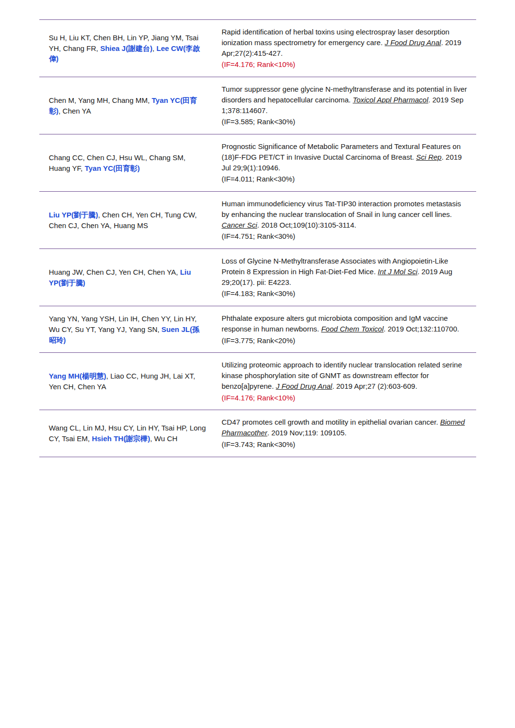| Su H, Liu KT, Chen BH, Lin YP, Jiang YM, Tsai YH, Chang FR, Shiea J(謝建台) , Lee CW(李啟偉) | Rapid identification of herbal toxins using electrospray laser desorption ionization mass spectrometry for emergency care. J Food Drug Anal . 2019 Apr;27(2):415-427. (IF=4.176; Rank<10%) |
| Chen M, Yang MH, Chang MM, Tyan YC(田育彰) , Chen YA | Tumor suppressor gene glycine N-methyltransferase and its potential in liver disorders and hepatocellular carcinoma. Toxicol Appl Pharmacol . 2019 Sep 1;378:114607. (IF=3.585; Rank<30%) |
| Chang CC, Chen CJ, Hsu WL, Chang SM, Huang YF, Tyan YC(田育彰) | Prognostic Significance of Metabolic Parameters and Textural Features on (18)F-FDG PET/CT in Invasive Ductal Carcinoma of Breast. Sci Rep . 2019 Jul 29;9(1):10946. (IF=4.011; Rank<30%) |
| Liu YP(劉于騰) , Chen CH, Yen CH, Tung CW, Chen CJ, Chen YA, Huang MS | Human immunodeficiency virus Tat-TIP30 interaction promotes metastasis by enhancing the nuclear translocation of Snail in lung cancer cell lines. Cancer Sci . 2018 Oct;109(10):3105-3114. (IF=4.751; Rank<30%) |
| Huang JW, Chen CJ, Yen CH, Chen YA, Liu YP(劉于騰) | Loss of Glycine N-Methyltransferase Associates with Angiopoietin-Like Protein 8 Expression in High Fat-Diet-Fed Mice. Int J Mol Sci . 2019 Aug 29;20(17). pii: E4223. (IF=4.183; Rank<30%) |
| Yang YN, Yang YSH, Lin IH, Chen YY, Lin HY, Wu CY, Su YT, Yang YJ, Yang SN, Suen JL(孫昭玲) | Phthalate exposure alters gut microbiota composition and IgM vaccine response in human newborns. Food Chem Toxicol . 2019 Oct;132:110700. (IF=3.775; Rank<20%) |
| Yang MH(楊明慧) , Liao CC, Hung JH, Lai XT, Yen CH, Chen YA | Utilizing proteomic approach to identify nuclear translocation related serine kinase phosphorylation site of GNMT as downstream effector for benzo[a]pyrene. J Food Drug Anal . 2019 Apr;27 (2):603-609. (IF=4.176; Rank<10%) |
| Wang CL, Lin MJ, Hsu CY, Lin HY, Tsai HP, Long CY, Tsai EM, Hsieh TH(謝宗樺) , Wu CH | CD47 promotes cell growth and motility in epithelial ovarian cancer. Biomed Pharmacother . 2019 Nov;119: 109105. (IF=3.743; Rank<30%) |